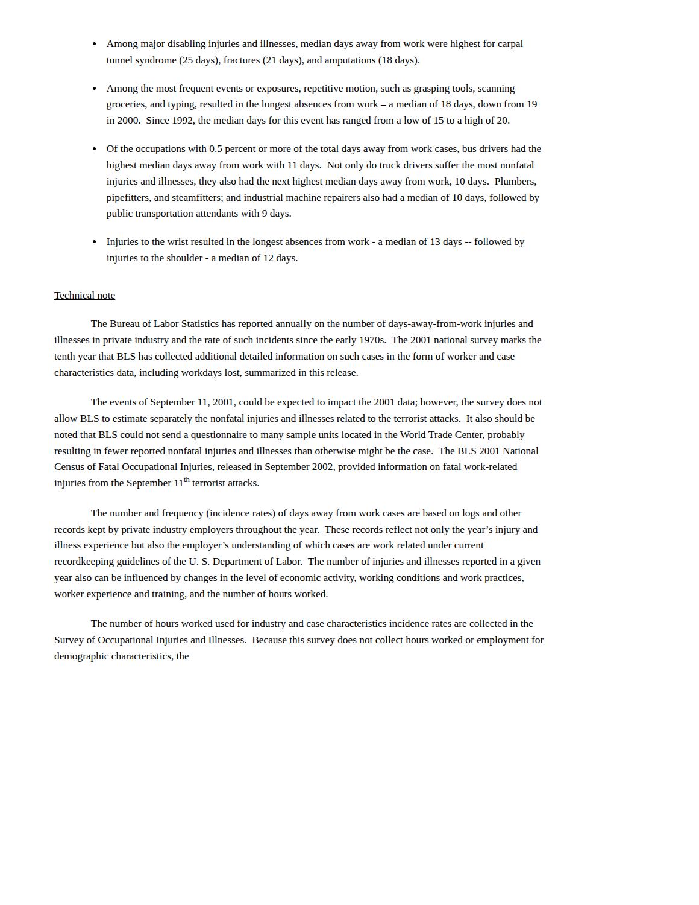Among major disabling injuries and illnesses, median days away from work were highest for carpal tunnel syndrome (25 days), fractures (21 days), and amputations (18 days).
Among the most frequent events or exposures, repetitive motion, such as grasping tools, scanning groceries, and typing, resulted in the longest absences from work – a median of 18 days, down from 19 in 2000. Since 1992, the median days for this event has ranged from a low of 15 to a high of 20.
Of the occupations with 0.5 percent or more of the total days away from work cases, bus drivers had the highest median days away from work with 11 days. Not only do truck drivers suffer the most nonfatal injuries and illnesses, they also had the next highest median days away from work, 10 days. Plumbers, pipefitters, and steamfitters; and industrial machine repairers also had a median of 10 days, followed by public transportation attendants with 9 days.
Injuries to the wrist resulted in the longest absences from work - a median of 13 days -- followed by injuries to the shoulder - a median of 12 days.
Technical note
The Bureau of Labor Statistics has reported annually on the number of days-away-from-work injuries and illnesses in private industry and the rate of such incidents since the early 1970s. The 2001 national survey marks the tenth year that BLS has collected additional detailed information on such cases in the form of worker and case characteristics data, including workdays lost, summarized in this release.
The events of September 11, 2001, could be expected to impact the 2001 data; however, the survey does not allow BLS to estimate separately the nonfatal injuries and illnesses related to the terrorist attacks. It also should be noted that BLS could not send a questionnaire to many sample units located in the World Trade Center, probably resulting in fewer reported nonfatal injuries and illnesses than otherwise might be the case. The BLS 2001 National Census of Fatal Occupational Injuries, released in September 2002, provided information on fatal work-related injuries from the September 11th terrorist attacks.
The number and frequency (incidence rates) of days away from work cases are based on logs and other records kept by private industry employers throughout the year. These records reflect not only the year’s injury and illness experience but also the employer’s understanding of which cases are work related under current recordkeeping guidelines of the U. S. Department of Labor. The number of injuries and illnesses reported in a given year also can be influenced by changes in the level of economic activity, working conditions and work practices, worker experience and training, and the number of hours worked.
The number of hours worked used for industry and case characteristics incidence rates are collected in the Survey of Occupational Injuries and Illnesses. Because this survey does not collect hours worked or employment for demographic characteristics, the